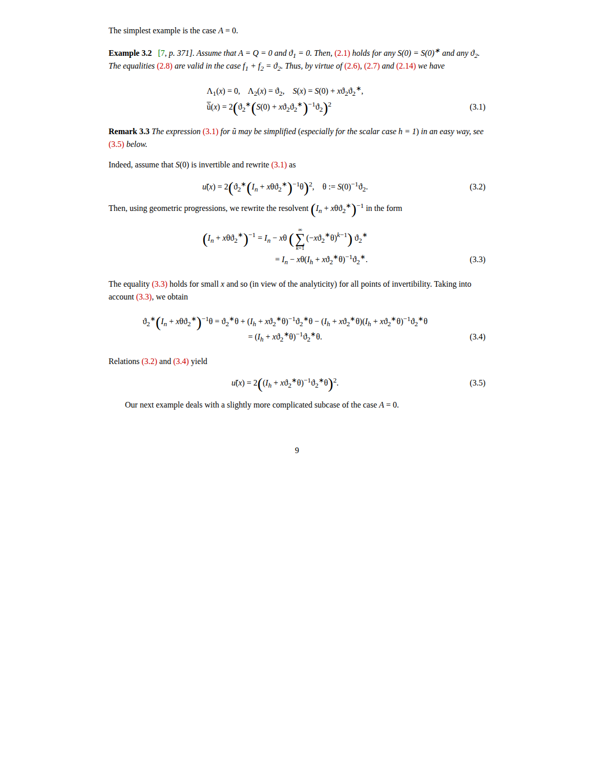The simplest example is the case A = 0.
Example 3.2 [7, p. 371]. Assume that A = Q = 0 and ϑ1 = 0. Then, (2.1) holds for any S(0) = S(0)∗ and any ϑ2. The equalities (2.8) are valid in the case f1 + f2 = ϑ2. Thus, by virtue of (2.6), (2.7) and (2.14) we have
Λ1(x) = 0, Λ2(x) = ϑ2, S(x) = S(0) + xϑ2ϑ2∗,
ũ(x) = 2(ϑ2∗(S(0) + xϑ2ϑ2∗)−1ϑ2)2
(3.1)
Remark 3.3 The expression (3.1) for ũ may be simplified (especially for the scalar case h = 1) in an easy way, see (3.5) below.
Indeed, assume that S(0) is invertible and rewrite (3.1) as
ũ(x) = 2(ϑ2∗(In + xθϑ2∗)−1θ)2, θ := S(0)−1ϑ2. (3.2)
Then, using geometric progressions, we rewrite the resolvent (In + xθϑ2∗)−1 in the form
(In + xθϑ2∗)−1 = In − xθ (∞∑k=1(−xϑ2∗θ)k−1) ϑ2∗
= In − xθ(Ih + xϑ2∗θ)−1ϑ2∗.
(3.3)
The equality (3.3) holds for small x and so (in view of the analyticity) for all points of invertibility. Taking into account (3.3), we obtain
ϑ2∗(In + xθϑ2∗)−1θ = ϑ2∗θ + (Ih + xϑ2∗θ)−1ϑ2∗θ − (Ih + xϑ2∗θ)(Ih + xϑ2∗θ)−1ϑ2∗θ
= (Ih + xϑ2∗θ)−1ϑ2∗θ.
(3.4)
Relations (3.2) and (3.4) yield
ũ(x) = 2((Ih + xϑ2∗θ)−1ϑ2∗θ)2. (3.5)
Our next example deals with a slightly more complicated subcase of the case A = 0.
9